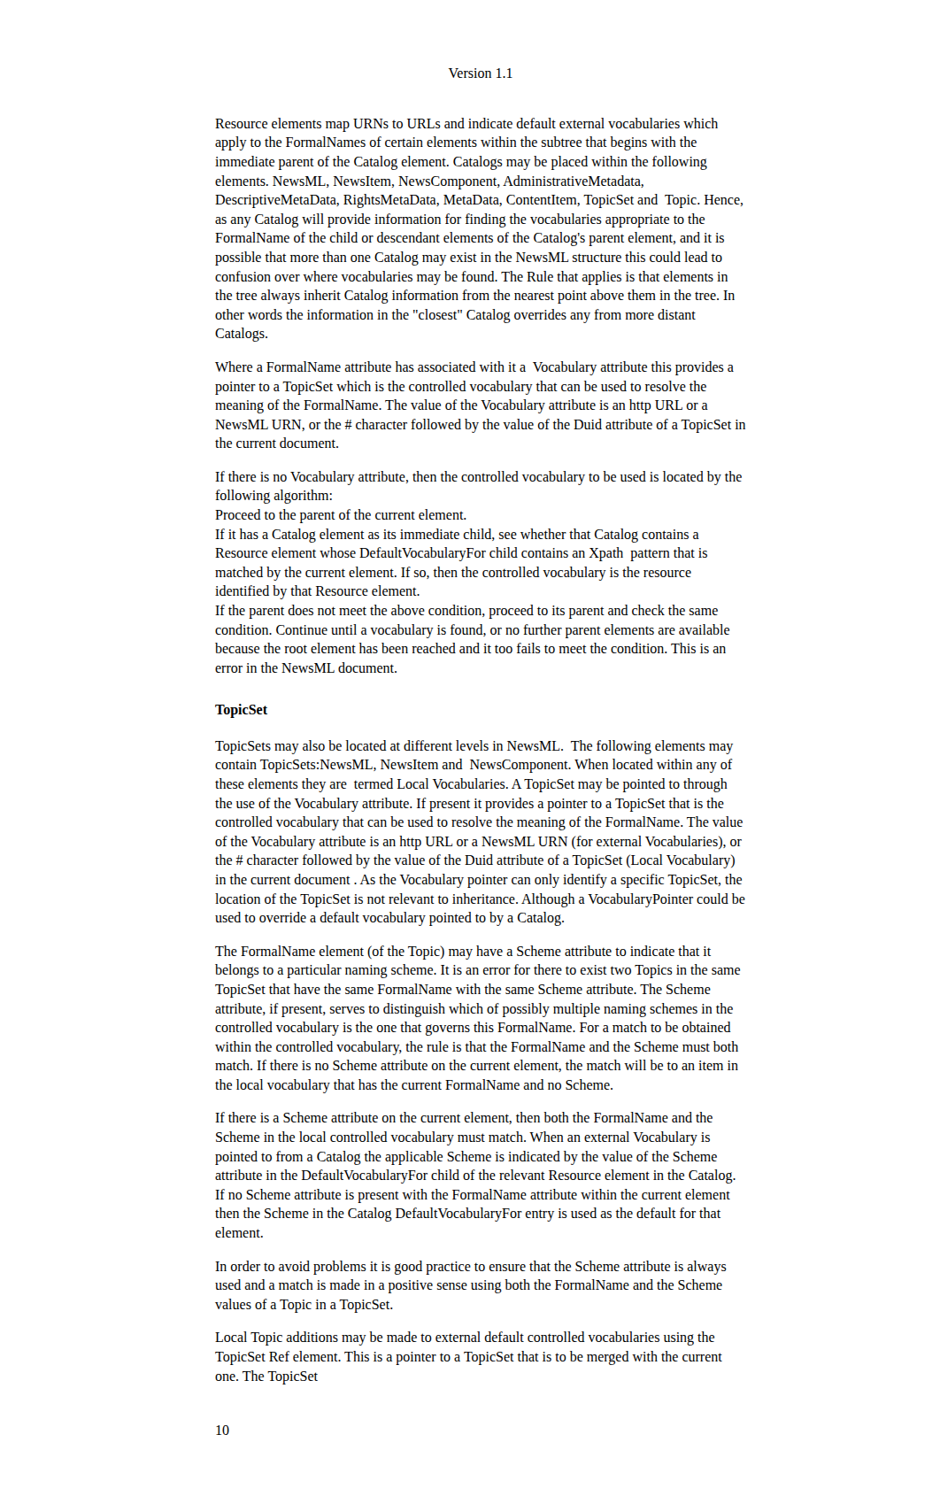Version 1.1
Resource elements map URNs to URLs and indicate default external vocabularies which apply to the FormalNames of certain elements within the subtree that begins with the immediate parent of the Catalog element. Catalogs may be placed within the following elements. NewsML, NewsItem, NewsComponent, AdministrativeMetadata, DescriptiveMetaData, RightsMetaData, MetaData, ContentItem, TopicSet and Topic. Hence, as any Catalog will provide information for finding the vocabularies appropriate to the FormalName of the child or descendant elements of the Catalog's parent element, and it is possible that more than one Catalog may exist in the NewsML structure this could lead to confusion over where vocabularies may be found. The Rule that applies is that elements in the tree always inherit Catalog information from the nearest point above them in the tree. In other words the information in the "closest" Catalog overrides any from more distant Catalogs.
Where a FormalName attribute has associated with it a Vocabulary attribute this provides a pointer to a TopicSet which is the controlled vocabulary that can be used to resolve the meaning of the FormalName. The value of the Vocabulary attribute is an http URL or a NewsML URN, or the # character followed by the value of the Duid attribute of a TopicSet in the current document.
If there is no Vocabulary attribute, then the controlled vocabulary to be used is located by the following algorithm:
Proceed to the parent of the current element.
If it has a Catalog element as its immediate child, see whether that Catalog contains a Resource element whose DefaultVocabularyFor child contains an Xpath pattern that is matched by the current element. If so, then the controlled vocabulary is the resource identified by that Resource element.
If the parent does not meet the above condition, proceed to its parent and check the same condition. Continue until a vocabulary is found, or no further parent elements are available because the root element has been reached and it too fails to meet the condition. This is an error in the NewsML document.
TopicSet
TopicSets may also be located at different levels in NewsML. The following elements may contain TopicSets:NewsML, NewsItem and NewsComponent. When located within any of these elements they are termed Local Vocabularies. A TopicSet may be pointed to through the use of the Vocabulary attribute. If present it provides a pointer to a TopicSet that is the controlled vocabulary that can be used to resolve the meaning of the FormalName. The value of the Vocabulary attribute is an http URL or a NewsML URN (for external Vocabularies), or the # character followed by the value of the Duid attribute of a TopicSet (Local Vocabulary) in the current document . As the Vocabulary pointer can only identify a specific TopicSet, the location of the TopicSet is not relevant to inheritance. Although a VocabularyPointer could be used to override a default vocabulary pointed to by a Catalog.
The FormalName element (of the Topic) may have a Scheme attribute to indicate that it belongs to a particular naming scheme. It is an error for there to exist two Topics in the same TopicSet that have the same FormalName with the same Scheme attribute. The Scheme attribute, if present, serves to distinguish which of possibly multiple naming schemes in the controlled vocabulary is the one that governs this FormalName. For a match to be obtained within the controlled vocabulary, the rule is that the FormalName and the Scheme must both match. If there is no Scheme attribute on the current element, the match will be to an item in the local vocabulary that has the current FormalName and no Scheme.
If there is a Scheme attribute on the current element, then both the FormalName and the Scheme in the local controlled vocabulary must match. When an external Vocabulary is pointed to from a Catalog the applicable Scheme is indicated by the value of the Scheme attribute in the DefaultVocabularyFor child of the relevant Resource element in the Catalog. If no Scheme attribute is present with the FormalName attribute within the current element then the Scheme in the Catalog DefaultVocabularyFor entry is used as the default for that element.
In order to avoid problems it is good practice to ensure that the Scheme attribute is always used and a match is made in a positive sense using both the FormalName and the Scheme values of a Topic in a TopicSet.
Local Topic additions may be made to external default controlled vocabularies using the TopicSet Ref element. This is a pointer to a TopicSet that is to be merged with the current one. The TopicSet
10